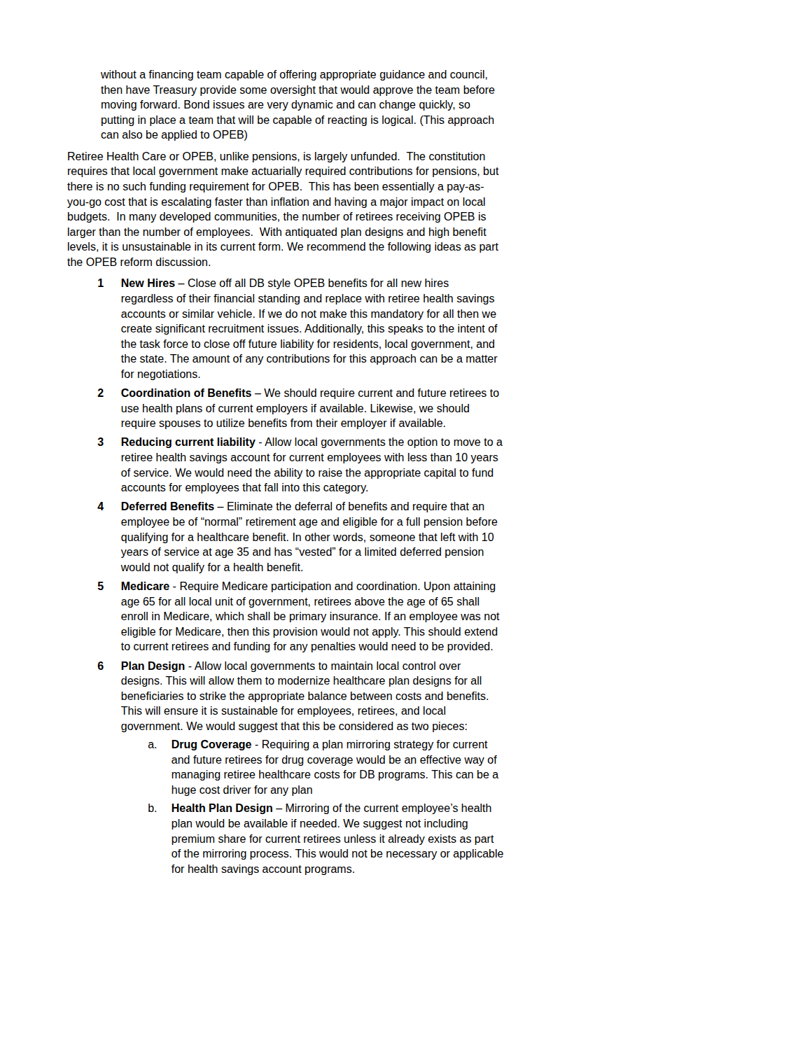without a financing team capable of offering appropriate guidance and council, then have Treasury provide some oversight that would approve the team before moving forward. Bond issues are very dynamic and can change quickly, so putting in place a team that will be capable of reacting is logical. (This approach can also be applied to OPEB)
Retiree Health Care or OPEB, unlike pensions, is largely unfunded. The constitution requires that local government make actuarially required contributions for pensions, but there is no such funding requirement for OPEB. This has been essentially a pay-as-you-go cost that is escalating faster than inflation and having a major impact on local budgets. In many developed communities, the number of retirees receiving OPEB is larger than the number of employees. With antiquated plan designs and high benefit levels, it is unsustainable in its current form. We recommend the following ideas as part the OPEB reform discussion.
New Hires – Close off all DB style OPEB benefits for all new hires regardless of their financial standing and replace with retiree health savings accounts or similar vehicle. If we do not make this mandatory for all then we create significant recruitment issues. Additionally, this speaks to the intent of the task force to close off future liability for residents, local government, and the state. The amount of any contributions for this approach can be a matter for negotiations.
Coordination of Benefits – We should require current and future retirees to use health plans of current employers if available. Likewise, we should require spouses to utilize benefits from their employer if available.
Reducing current liability - Allow local governments the option to move to a retiree health savings account for current employees with less than 10 years of service. We would need the ability to raise the appropriate capital to fund accounts for employees that fall into this category.
Deferred Benefits – Eliminate the deferral of benefits and require that an employee be of “normal” retirement age and eligible for a full pension before qualifying for a healthcare benefit. In other words, someone that left with 10 years of service at age 35 and has “vested” for a limited deferred pension would not qualify for a health benefit.
Medicare - Require Medicare participation and coordination. Upon attaining age 65 for all local unit of government, retirees above the age of 65 shall enroll in Medicare, which shall be primary insurance. If an employee was not eligible for Medicare, then this provision would not apply. This should extend to current retirees and funding for any penalties would need to be provided.
Plan Design - Allow local governments to maintain local control over designs. This will allow them to modernize healthcare plan designs for all beneficiaries to strike the appropriate balance between costs and benefits. This will ensure it is sustainable for employees, retirees, and local government. We would suggest that this be considered as two pieces:
Drug Coverage - Requiring a plan mirroring strategy for current and future retirees for drug coverage would be an effective way of managing retiree healthcare costs for DB programs. This can be a huge cost driver for any plan
Health Plan Design – Mirroring of the current employee’s health plan would be available if needed. We suggest not including premium share for current retirees unless it already exists as part of the mirroring process. This would not be necessary or applicable for health savings account programs.